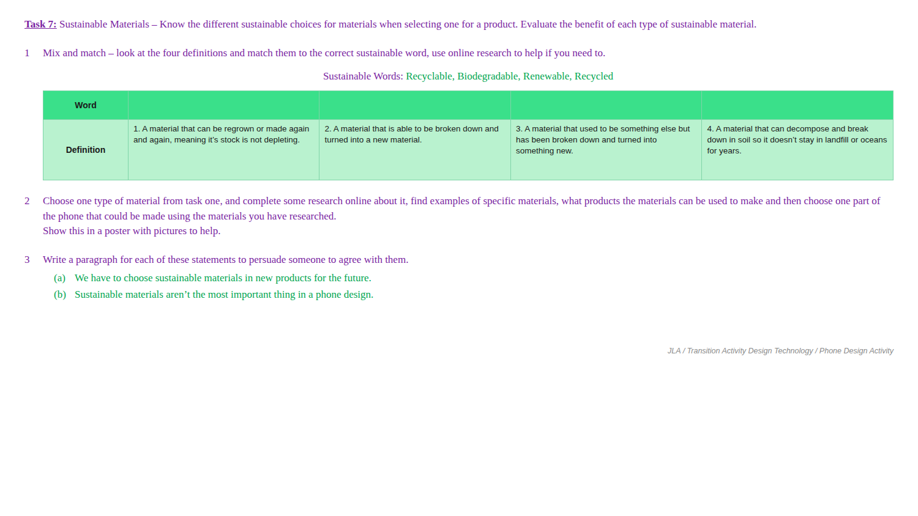Task 7: Sustainable Materials – Know the different sustainable choices for materials when selecting one for a product. Evaluate the benefit of each type of sustainable material.
Mix and match – look at the four definitions and match them to the correct sustainable word, use online research to help if you need to.
Sustainable Words: Recyclable, Biodegradable, Renewable, Recycled
| Word | | | | |
| Definition | 1. A material that can be regrown or made again and again, meaning it’s stock is not depleting. | 2. A material that is able to be broken down and turned into a new material. | 3. A material that used to be something else but has been broken down and turned into something new. | 4. A material that can decompose and break down in soil so it doesn’t stay in landfill or oceans for years. |
Choose one type of material from task one, and complete some research online about it, find examples of specific materials, what products the materials can be used to make and then choose one part of the phone that could be made using the materials you have researched.
Show this in a poster with pictures to help.
Write a paragraph for each of these statements to persuade someone to agree with them.
(a) We have to choose sustainable materials in new products for the future.
(b) Sustainable materials aren’t the most important thing in a phone design.
JLA / Transition Activity Design Technology / Phone Design Activity